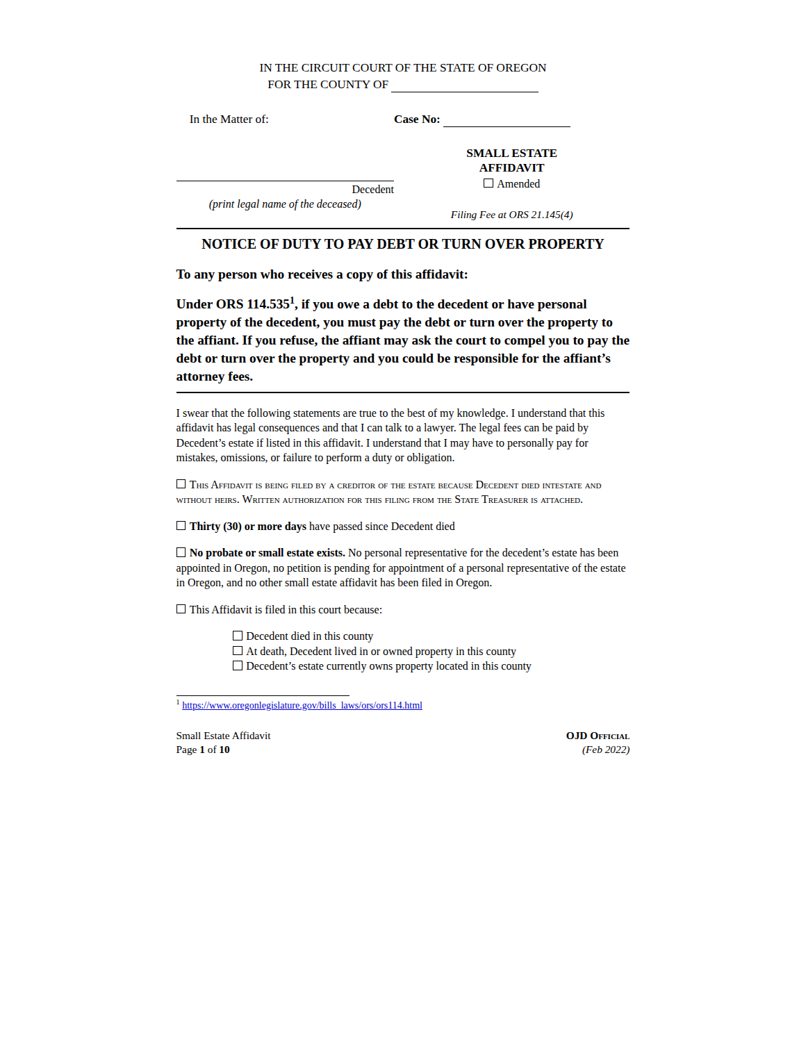IN THE CIRCUIT COURT OF THE STATE OF OREGON
FOR THE COUNTY OF
| In the Matter of: Decedent (print legal name of the deceased) | Case No: SMALL ESTATE AFFIDAVIT Amended Filing Fee at ORS 21.145(4) |
NOTICE OF DUTY TO PAY DEBT OR TURN OVER PROPERTY
To any person who receives a copy of this affidavit:
Under ORS 114.5351, if you owe a debt to the decedent or have personal property of the decedent, you must pay the debt or turn over the property to the affiant. If you refuse, the affiant may ask the court to compel you to pay the debt or turn over the property and you could be responsible for the affiant’s attorney fees.
I swear that the following statements are true to the best of my knowledge. I understand that this affidavit has legal consequences and that I can talk to a lawyer. The legal fees can be paid by Decedent’s estate if listed in this affidavit. I understand that I may have to personally pay for mistakes, omissions, or failure to perform a duty or obligation.
This Affidavit is being filed by a creditor of the estate because Decedent died intestate and without heirs. Written authorization for this filing from the State Treasurer is attached.
Thirty (30) or more days have passed since Decedent died
No probate or small estate exists. No personal representative for the decedent’s estate has been appointed in Oregon, no petition is pending for appointment of a personal representative of the estate in Oregon, and no other small estate affidavit has been filed in Oregon.
This Affidavit is filed in this court because:
Decedent died in this county
At death, Decedent lived in or owned property in this county
Decedent’s estate currently owns property located in this county
1 https://www.oregonlegislature.gov/bills_laws/ors/ors114.html
Small Estate Affidavit
Page 1 of 10
OJD Official
(Feb 2022)